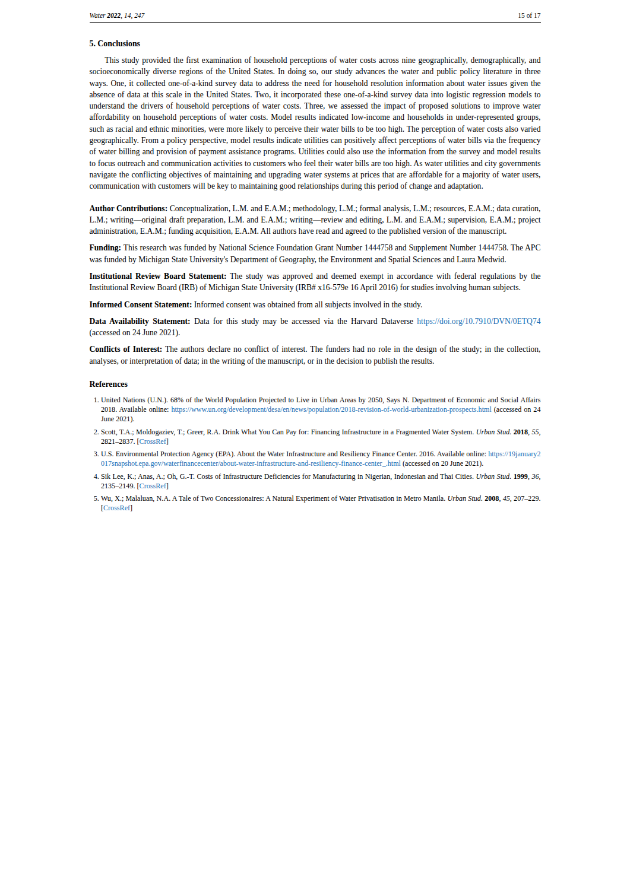Water 2022, 14, 247 15 of 17
5. Conclusions
This study provided the first examination of household perceptions of water costs across nine geographically, demographically, and socioeconomically diverse regions of the United States. In doing so, our study advances the water and public policy literature in three ways. One, it collected one-of-a-kind survey data to address the need for household resolution information about water issues given the absence of data at this scale in the United States. Two, it incorporated these one-of-a-kind survey data into logistic regression models to understand the drivers of household perceptions of water costs. Three, we assessed the impact of proposed solutions to improve water affordability on household perceptions of water costs. Model results indicated low-income and households in under-represented groups, such as racial and ethnic minorities, were more likely to perceive their water bills to be too high. The perception of water costs also varied geographically. From a policy perspective, model results indicate utilities can positively affect perceptions of water bills via the frequency of water billing and provision of payment assistance programs. Utilities could also use the information from the survey and model results to focus outreach and communication activities to customers who feel their water bills are too high. As water utilities and city governments navigate the conflicting objectives of maintaining and upgrading water systems at prices that are affordable for a majority of water users, communication with customers will be key to maintaining good relationships during this period of change and adaptation.
Author Contributions: Conceptualization, L.M. and E.A.M.; methodology, L.M.; formal analysis, L.M.; resources, E.A.M.; data curation, L.M.; writing—original draft preparation, L.M. and E.A.M.; writing—review and editing, L.M. and E.A.M.; supervision, E.A.M.; project administration, E.A.M.; funding acquisition, E.A.M. All authors have read and agreed to the published version of the manuscript.
Funding: This research was funded by National Science Foundation Grant Number 1444758 and Supplement Number 1444758. The APC was funded by Michigan State University's Department of Geography, the Environment and Spatial Sciences and Laura Medwid.
Institutional Review Board Statement: The study was approved and deemed exempt in accordance with federal regulations by the Institutional Review Board (IRB) of Michigan State University (IRB# x16-579e 16 April 2016) for studies involving human subjects.
Informed Consent Statement: Informed consent was obtained from all subjects involved in the study.
Data Availability Statement: Data for this study may be accessed via the Harvard Dataverse https://doi.org/10.7910/DVN/0ETQ74 (accessed on 24 June 2021).
Conflicts of Interest: The authors declare no conflict of interest. The funders had no role in the design of the study; in the collection, analyses, or interpretation of data; in the writing of the manuscript, or in the decision to publish the results.
References
United Nations (U.N.). 68% of the World Population Projected to Live in Urban Areas by 2050, Says N. Department of Economic and Social Affairs 2018. Available online: https://www.un.org/development/desa/en/news/population/2018-revision-of-world-urbanization-prospects.html (accessed on 24 June 2021).
Scott, T.A.; Moldogaziev, T.; Greer, R.A. Drink What You Can Pay for: Financing Infrastructure in a Fragmented Water System. Urban Stud. 2018, 55, 2821–2837. CrossRef
U.S. Environmental Protection Agency (EPA). About the Water Infrastructure and Resiliency Finance Center. 2016. Available online: https://19january2017snapshot.epa.gov/waterfinancecenter/about-water-infrastructure-and-resiliency-finance-center_.html (accessed on 20 June 2021).
Sik Lee, K.; Anas, A.; Oh, G.-T. Costs of Infrastructure Deficiencies for Manufacturing in Nigerian, Indonesian and Thai Cities. Urban Stud. 1999, 36, 2135–2149. CrossRef
Wu, X.; Malaluan, N.A. A Tale of Two Concessionaires: A Natural Experiment of Water Privatisation in Metro Manila. Urban Stud. 2008, 45, 207–229. CrossRef